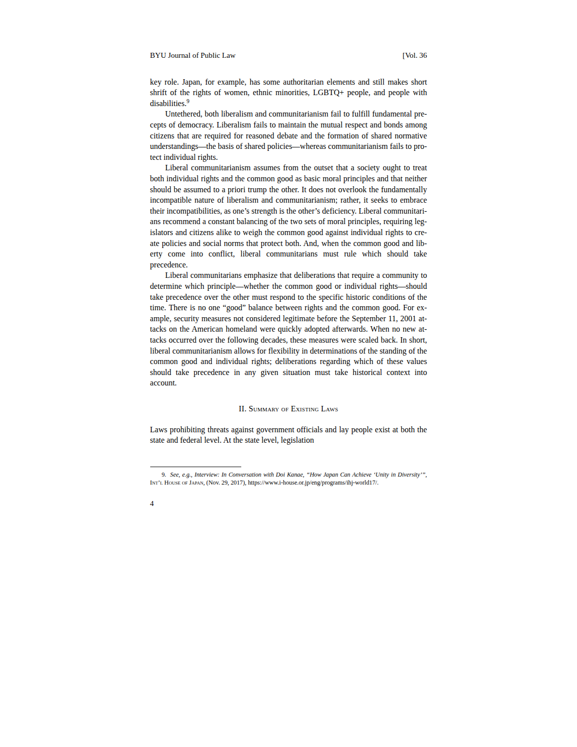BYU Journal of Public Law [Vol. 36
key role. Japan, for example, has some authoritarian elements and still makes short shrift of the rights of women, ethnic minorities, LGBTQ+ people, and people with disabilities.9
Untethered, both liberalism and communitarianism fail to fulfill fundamental precepts of democracy. Liberalism fails to maintain the mutual respect and bonds among citizens that are required for reasoned debate and the formation of shared normative understandings—the basis of shared policies—whereas communitarianism fails to protect individual rights.
Liberal communitarianism assumes from the outset that a society ought to treat both individual rights and the common good as basic moral principles and that neither should be assumed to a priori trump the other. It does not overlook the fundamentally incompatible nature of liberalism and communitarianism; rather, it seeks to embrace their incompatibilities, as one’s strength is the other’s deficiency. Liberal communitarians recommend a constant balancing of the two sets of moral principles, requiring legislators and citizens alike to weigh the common good against individual rights to create policies and social norms that protect both. And, when the common good and liberty come into conflict, liberal communitarians must rule which should take precedence.
Liberal communitarians emphasize that deliberations that require a community to determine which principle—whether the common good or individual rights—should take precedence over the other must respond to the specific historic conditions of the time. There is no one “good” balance between rights and the common good. For example, security measures not considered legitimate before the September 11, 2001 attacks on the American homeland were quickly adopted afterwards. When no new attacks occurred over the following decades, these measures were scaled back. In short, liberal communitarianism allows for flexibility in determinations of the standing of the common good and individual rights; deliberations regarding which of these values should take precedence in any given situation must take historical context into account.
II. Summary of Existing Laws
Laws prohibiting threats against government officials and lay people exist at both the state and federal level. At the state level, legislation
9. See, e.g., Interview: In Conversation with Doi Kanae, “How Japan Can Achieve ‘Unity in Diversity’”, Int’l House of Japan, (Nov. 29, 2017), https://www.i-house.or.jp/eng/programs/ihj-world17/.
4